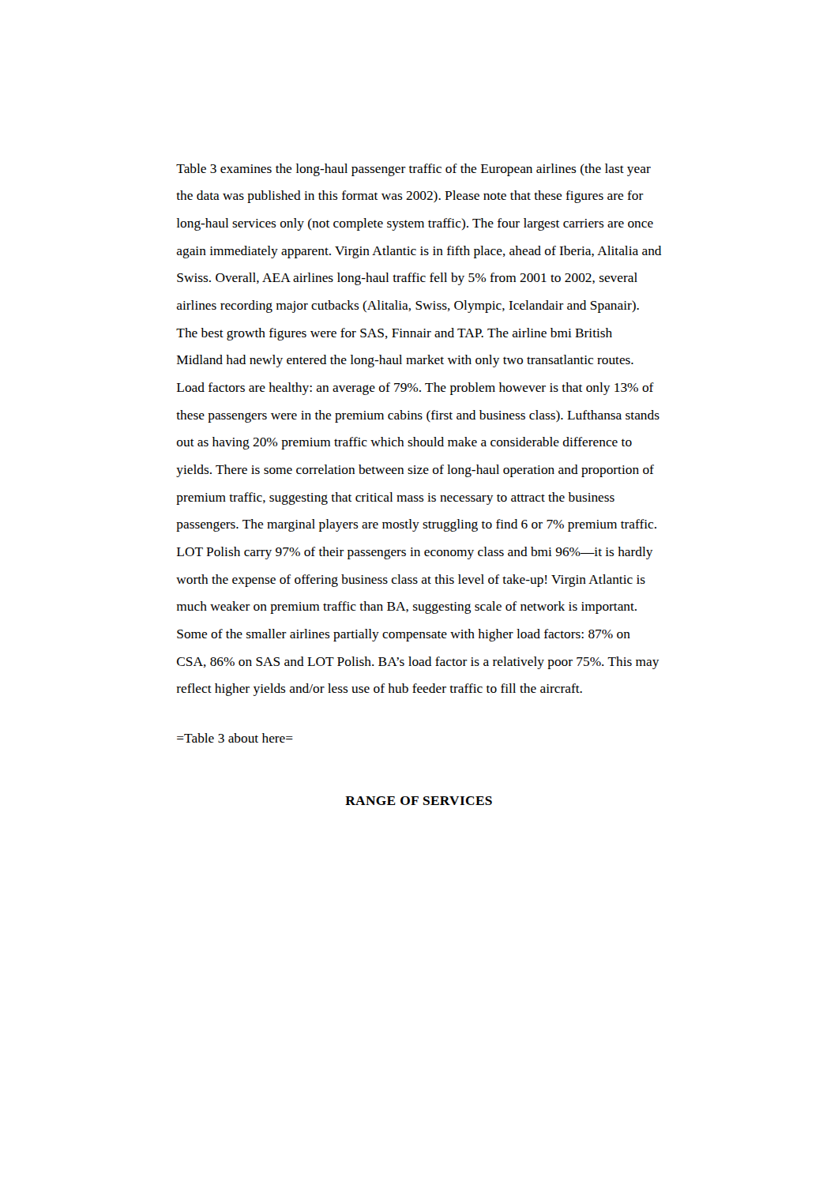Table 3 examines the long-haul passenger traffic of the European airlines (the last year the data was published in this format was 2002). Please note that these figures are for long-haul services only (not complete system traffic). The four largest carriers are once again immediately apparent. Virgin Atlantic is in fifth place, ahead of Iberia, Alitalia and Swiss. Overall, AEA airlines long-haul traffic fell by 5% from 2001 to 2002, several airlines recording major cutbacks (Alitalia, Swiss, Olympic, Icelandair and Spanair). The best growth figures were for SAS, Finnair and TAP. The airline bmi British Midland had newly entered the long-haul market with only two transatlantic routes. Load factors are healthy: an average of 79%. The problem however is that only 13% of these passengers were in the premium cabins (first and business class). Lufthansa stands out as having 20% premium traffic which should make a considerable difference to yields. There is some correlation between size of long-haul operation and proportion of premium traffic, suggesting that critical mass is necessary to attract the business passengers. The marginal players are mostly struggling to find 6 or 7% premium traffic. LOT Polish carry 97% of their passengers in economy class and bmi 96%—it is hardly worth the expense of offering business class at this level of take-up! Virgin Atlantic is much weaker on premium traffic than BA, suggesting scale of network is important. Some of the smaller airlines partially compensate with higher load factors: 87% on CSA, 86% on SAS and LOT Polish. BA’s load factor is a relatively poor 75%. This may reflect higher yields and/or less use of hub feeder traffic to fill the aircraft.
=Table 3 about here=
RANGE OF SERVICES